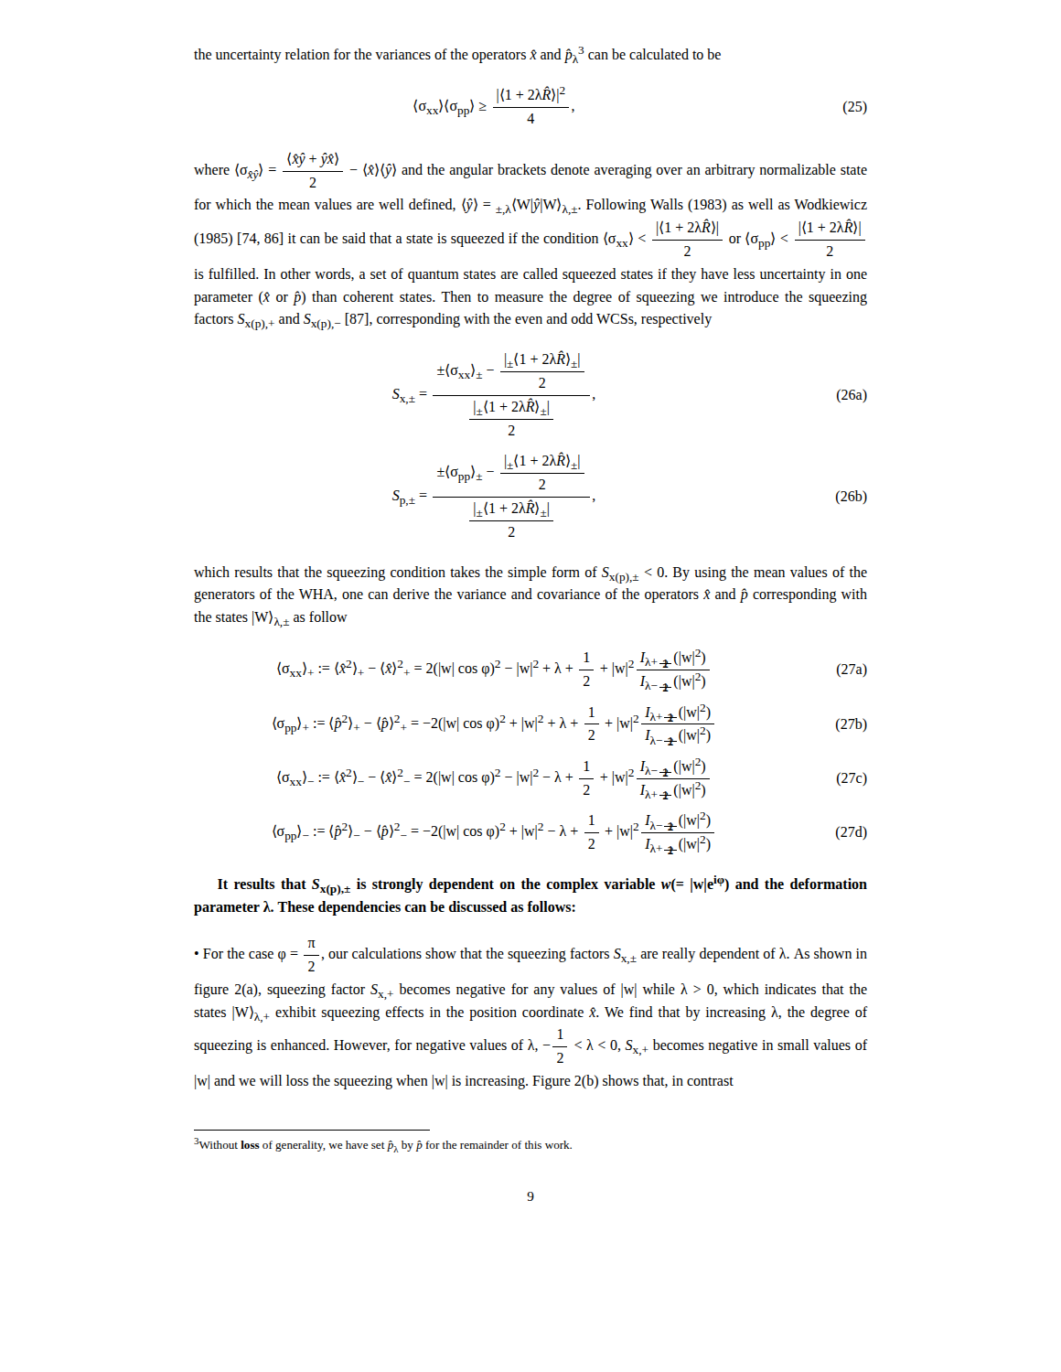the uncertainty relation for the variances of the operators x̂ and p̂λ3 can be calculated to be
⟨σxx⟩⟨σpp⟩ ≥ |⟨1 + 2λR̂⟩|24,
(25)
where ⟨σx̂ŷ⟩ = ⟨x̂ŷ + ŷx̂⟩2 − ⟨x̂⟩⟨ŷ⟩ and the angular brackets denote averaging over an arbitrary normalizable state for which the mean values are well defined, ⟨ŷ⟩ = ±,λ⟨W|ŷ|W⟩λ,±. Following Walls (1983) as well as Wodkiewicz (1985) [74, 86] it can be said that a state is squeezed if the condition ⟨σxx⟩ < |⟨1 + 2λR̂⟩|2 or ⟨σpp⟩ < |⟨1 + 2λR̂⟩|2 is fulfilled. In other words, a set of quantum states are called squeezed states if they have less uncertainty in one parameter (x̂ or p̂) than coherent states. Then to measure the degree of squeezing we introduce the squeezing factors Sx(p),+ and Sx(p),− [87], corresponding with the even and odd WCSs, respectively
Sx,± = ±⟨σxx⟩± − |±⟨1 + 2λR̂⟩±|2|±⟨1 + 2λR̂⟩±|2,
(26a)
Sp,± = ±⟨σpp⟩± − |±⟨1 + 2λR̂⟩±|2|±⟨1 + 2λR̂⟩±|2,
(26b)
which results that the squeezing condition takes the simple form of Sx(p),± < 0. By using the mean values of the generators of the WHA, one can derive the variance and covariance of the operators x̂ and p̂ corresponding with the states |W⟩λ,± as follow
⟨σxx⟩+ := ⟨x̂2⟩+ − ⟨x̂⟩2+ = 2(|w| cos φ)2 − |w|2 + λ + 12 + |w|2Iλ+12(|w|2) Iλ−12(|w|2)
(27a)
⟨σpp⟩+ := ⟨p̂2⟩+ − ⟨p̂⟩2+ = −2(|w| cos φ)2 + |w|2 + λ + 12 + |w|2Iλ+12(|w|2) Iλ−12(|w|2)
(27b)
⟨σxx⟩− := ⟨x̂2⟩− − ⟨x̂⟩2− = 2(|w| cos φ)2 − |w|2 − λ + 12 + |w|2Iλ−12(|w|2) Iλ+12(|w|2)
(27c)
⟨σpp⟩− := ⟨p̂2⟩− − ⟨p̂⟩2− = −2(|w| cos φ)2 + |w|2 − λ + 12 + |w|2Iλ−12(|w|2) Iλ+12(|w|2)
(27d)
It results that Sx(p),± is strongly dependent on the complex variable w(= |w|eiφ) and the deformation parameter λ. These dependencies can be discussed as follows:
• For the case φ = π 2, our calculations show that the squeezing factors Sx,± are really dependent of λ. As shown in figure 2(a), squeezing factor Sx,+ becomes negative for any values of |w| while λ > 0, which indicates that the states |W⟩λ,+ exhibit squeezing effects in the position coordinate x̂. We find that by increasing λ, the degree of squeezing is enhanced. However, for negative values of λ, −12 < λ < 0, Sx,+ becomes negative in small values of |w| and we will loss the squeezing when |w| is increasing. Figure 2(b) shows that, in contrast
3Without loss of generality, we have set p̂λ by p̂ for the remainder of this work.
9